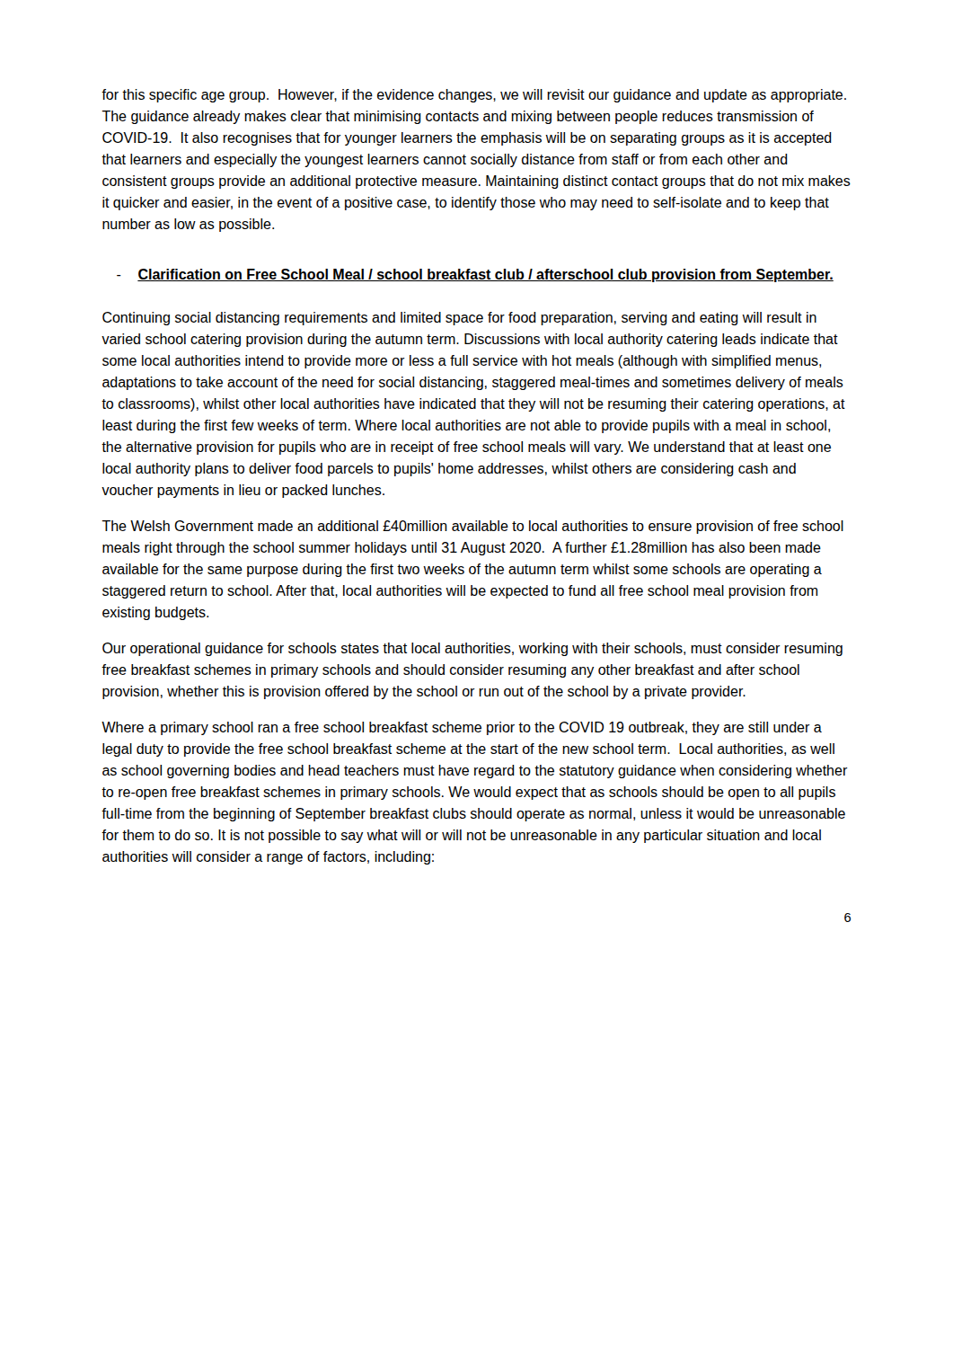for this specific age group. However, if the evidence changes, we will revisit our guidance and update as appropriate. The guidance already makes clear that minimising contacts and mixing between people reduces transmission of COVID-19. It also recognises that for younger learners the emphasis will be on separating groups as it is accepted that learners and especially the youngest learners cannot socially distance from staff or from each other and consistent groups provide an additional protective measure. Maintaining distinct contact groups that do not mix makes it quicker and easier, in the event of a positive case, to identify those who may need to self-isolate and to keep that number as low as possible.
Clarification on Free School Meal / school breakfast club / afterschool club provision from September.
Continuing social distancing requirements and limited space for food preparation, serving and eating will result in varied school catering provision during the autumn term. Discussions with local authority catering leads indicate that some local authorities intend to provide more or less a full service with hot meals (although with simplified menus, adaptations to take account of the need for social distancing, staggered meal-times and sometimes delivery of meals to classrooms), whilst other local authorities have indicated that they will not be resuming their catering operations, at least during the first few weeks of term. Where local authorities are not able to provide pupils with a meal in school, the alternative provision for pupils who are in receipt of free school meals will vary. We understand that at least one local authority plans to deliver food parcels to pupils' home addresses, whilst others are considering cash and voucher payments in lieu or packed lunches.
The Welsh Government made an additional £40million available to local authorities to ensure provision of free school meals right through the school summer holidays until 31 August 2020. A further £1.28million has also been made available for the same purpose during the first two weeks of the autumn term whilst some schools are operating a staggered return to school. After that, local authorities will be expected to fund all free school meal provision from existing budgets.
Our operational guidance for schools states that local authorities, working with their schools, must consider resuming free breakfast schemes in primary schools and should consider resuming any other breakfast and after school provision, whether this is provision offered by the school or run out of the school by a private provider.
Where a primary school ran a free school breakfast scheme prior to the COVID 19 outbreak, they are still under a legal duty to provide the free school breakfast scheme at the start of the new school term. Local authorities, as well as school governing bodies and head teachers must have regard to the statutory guidance when considering whether to re-open free breakfast schemes in primary schools. We would expect that as schools should be open to all pupils full-time from the beginning of September breakfast clubs should operate as normal, unless it would be unreasonable for them to do so. It is not possible to say what will or will not be unreasonable in any particular situation and local authorities will consider a range of factors, including:
6